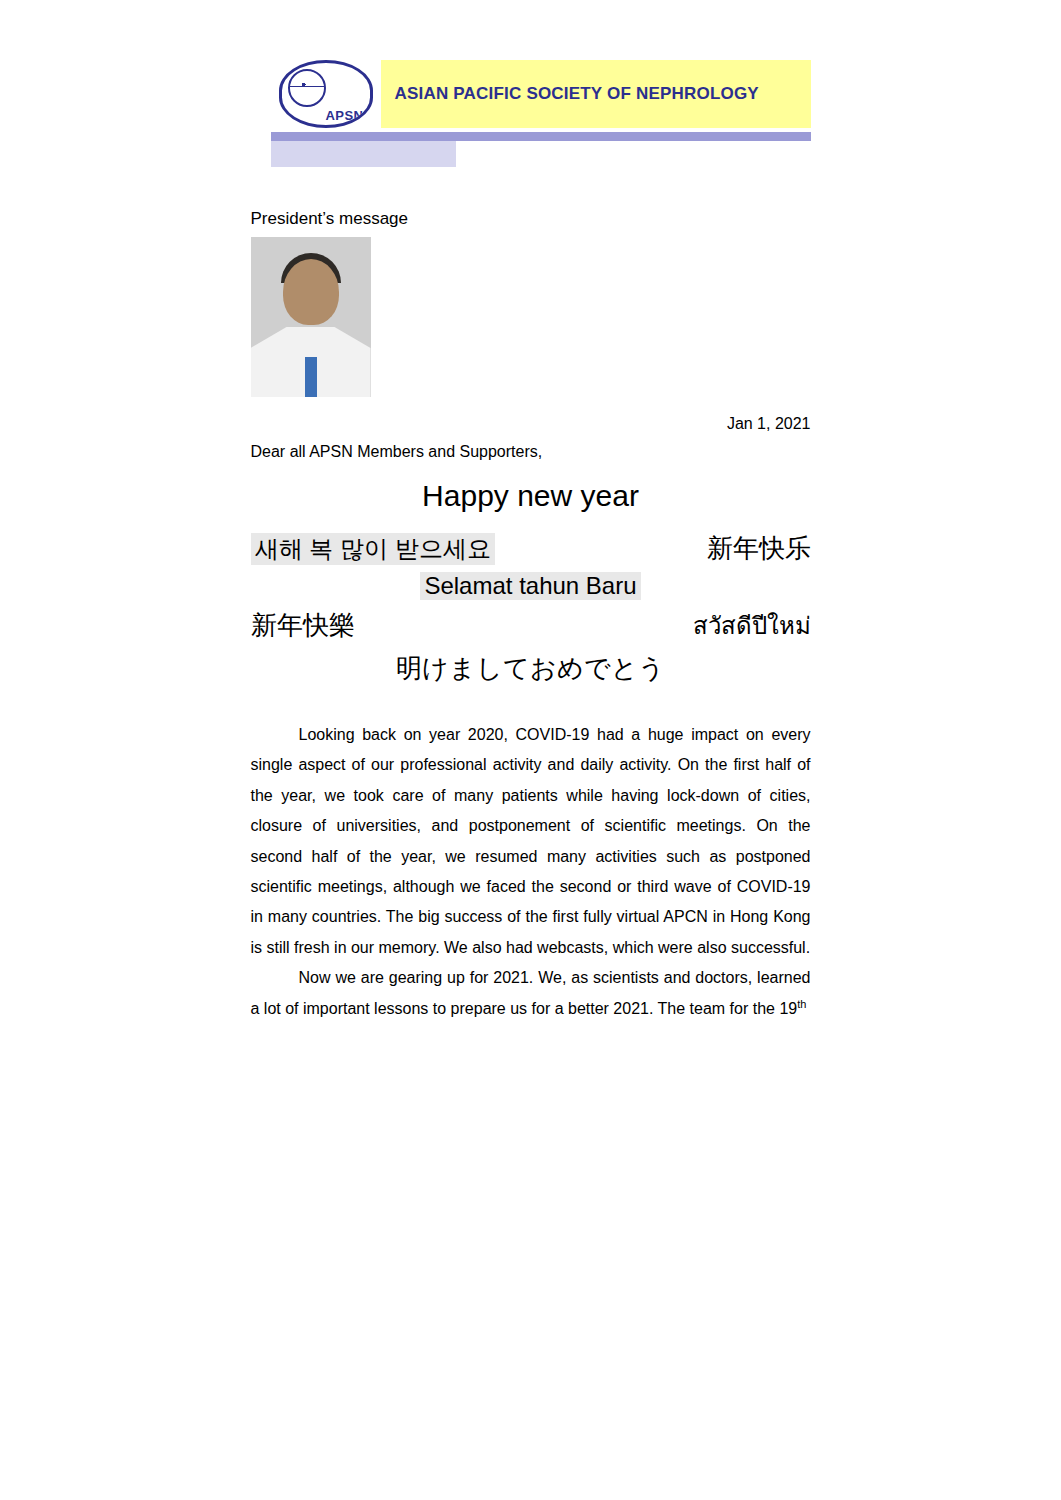APSN
ASIAN PACIFIC SOCIETY OF NEPHROLOGY
President’s message
Jan 1, 2021
Dear all APSN Members and Supporters,
Happy new year
새해 복 많이 받으세요 新年快乐
Selamat tahun Baru
新年快樂 สวัสดีปีใหม่
明けましておめでとう
Looking back on year 2020, COVID-19 had a huge impact on every single aspect of our professional activity and daily activity. On the first half of the year, we took care of many patients while having lock-down of cities, closure of universities, and postponement of scientific meetings. On the second half of the year, we resumed many activities such as postponed scientific meetings, although we faced the second or third wave of COVID-19 in many countries. The big success of the first fully virtual APCN in Hong Kong is still fresh in our memory. We also had webcasts, which were also successful.
Now we are gearing up for 2021. We, as scientists and doctors, learned a lot of important lessons to prepare us for a better 2021. The team for the 19th